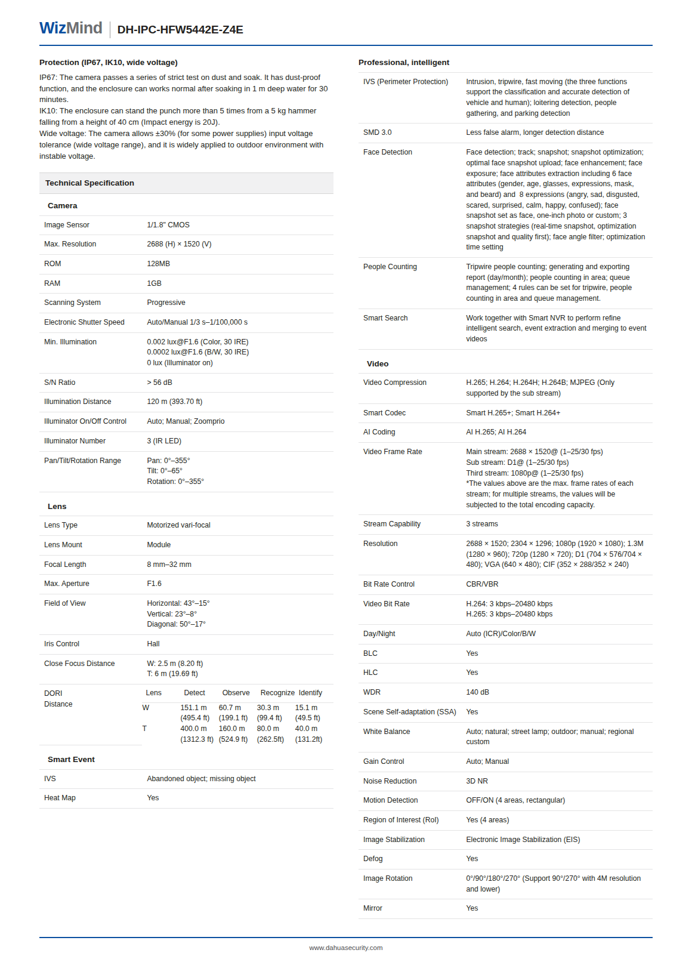Wiz Mind
DH-IPC-HFW5442E-Z4E
Protection (IP67, IK10, wide voltage)
IP67: The camera passes a series of strict test on dust and soak. It has dust-proof function, and the enclosure can works normal after soaking in 1 m deep water for 30 minutes.
IK10: The enclosure can stand the punch more than 5 times from a 5 kg hammer falling from a height of 40 cm (Impact energy is 20J).
Wide voltage: The camera allows ±30% (for some power supplies) input voltage tolerance (wide voltage range), and it is widely applied to outdoor environment with instable voltage.
Technical Specification
Camera
| Image Sensor | 1/1.8" CMOS |
| Max. Resolution | 2688 (H) × 1520 (V) |
| ROM | 128MB |
| RAM | 1GB |
| Scanning System | Progressive |
| Electronic Shutter Speed | Auto/Manual 1/3 s–1/100,000 s |
| Min. Illumination | 0.002 lux@F1.6 (Color, 30 IRE) 0.0002 lux@F1.6 (B/W, 30 IRE) 0 lux (Illuminator on) |
| S/N Ratio | > 56 dB |
| Illumination Distance | 120 m (393.70 ft) |
| Illuminator On/Off Control | Auto; Manual; Zoomprio |
| Illuminator Number | 3 (IR LED) |
| Pan/Tilt/Rotation Range | Pan: 0°–355° Tilt: 0°–65° Rotation: 0°–355° |
Lens
| Lens Type | Motorized vari-focal |
| Lens Mount | Module |
| Focal Length | 8 mm–32 mm |
| Max. Aperture | F1.6 |
| Field of View | Horizontal: 43°–15° Vertical: 23°–8° Diagonal: 50°–17° |
| Iris Control | Hall |
| Close Focus Distance | W: 2.5 m (8.20 ft) T: 6 m (19.69 ft) |
| DORI Distance | / Lens / Detect / Observe / Recognize / Identify / / --- / --- / --- / --- / --- / / W / 151.1 m (495.4 ft) / 60.7 m (199.1 ft) / 30.3 m (99.4 ft) / 15.1 m (49.5 ft) / / T / 400.0 m (1312.3 ft) / 160.0 m (524.9 ft) / 80.0 m (262.5ft) / 40.0 m (131.2ft) / |
Smart Event
| IVS | Abandoned object; missing object |
| Heat Map | Yes |
Professional, intelligent
| IVS (Perimeter Protection) | Intrusion, tripwire, fast moving (the three functions support the classification and accurate detection of vehicle and human); loitering detection, people gathering, and parking detection |
| SMD 3.0 | Less false alarm, longer detection distance |
| Face Detection | Face detection; track; snapshot; snapshot optimization; optimal face snapshot upload; face enhancement; face exposure; face attributes extraction including 6 face attributes (gender, age, glasses, expressions, mask, and beard) and 8 expressions (angry, sad, disgusted, scared, surprised, calm, happy, confused); face snapshot set as face, one-inch photo or custom; 3 snapshot strategies (real-time snapshot, optimization snapshot and quality first); face angle filter; optimization time setting |
| People Counting | Tripwire people counting; generating and exporting report (day/month); people counting in area; queue management; 4 rules can be set for tripwire, people counting in area and queue management. |
| Smart Search | Work together with Smart NVR to perform refine intelligent search, event extraction and merging to event videos |
Video
| Video Compression | H.265; H.264; H.264H; H.264B; MJPEG (Only supported by the sub stream) |
| Smart Codec | Smart H.265+; Smart H.264+ |
| AI Coding | AI H.265; AI H.264 |
| Video Frame Rate | Main stream: 2688 × 1520@ (1–25/30 fps) Sub stream: D1@ (1–25/30 fps) Third stream: 1080p@ (1–25/30 fps) *The values above are the max. frame rates of each stream; for multiple streams, the values will be subjected to the total encoding capacity. |
| Stream Capability | 3 streams |
| Resolution | 2688 × 1520; 2304 × 1296; 1080p (1920 × 1080); 1.3M (1280 × 960); 720p (1280 × 720); D1 (704 × 576/704 × 480); VGA (640 × 480); CIF (352 × 288/352 × 240) |
| Bit Rate Control | CBR/VBR |
| Video Bit Rate | H.264: 3 kbps–20480 kbps H.265: 3 kbps–20480 kbps |
| Day/Night | Auto (ICR)/Color/B/W |
| BLC | Yes |
| HLC | Yes |
| WDR | 140 dB |
| Scene Self-adaptation (SSA) | Yes |
| White Balance | Auto; natural; street lamp; outdoor; manual; regional custom |
| Gain Control | Auto; Manual |
| Noise Reduction | 3D NR |
| Motion Detection | OFF/ON (4 areas, rectangular) |
| Region of Interest (RoI) | Yes (4 areas) |
| Image Stabilization | Electronic Image Stabilization (EIS) |
| Defog | Yes |
| Image Rotation | 0°/90°/180°/270° (Support 90°/270° with 4M resolution and lower) |
| Mirror | Yes |
www.dahuasecurity.com